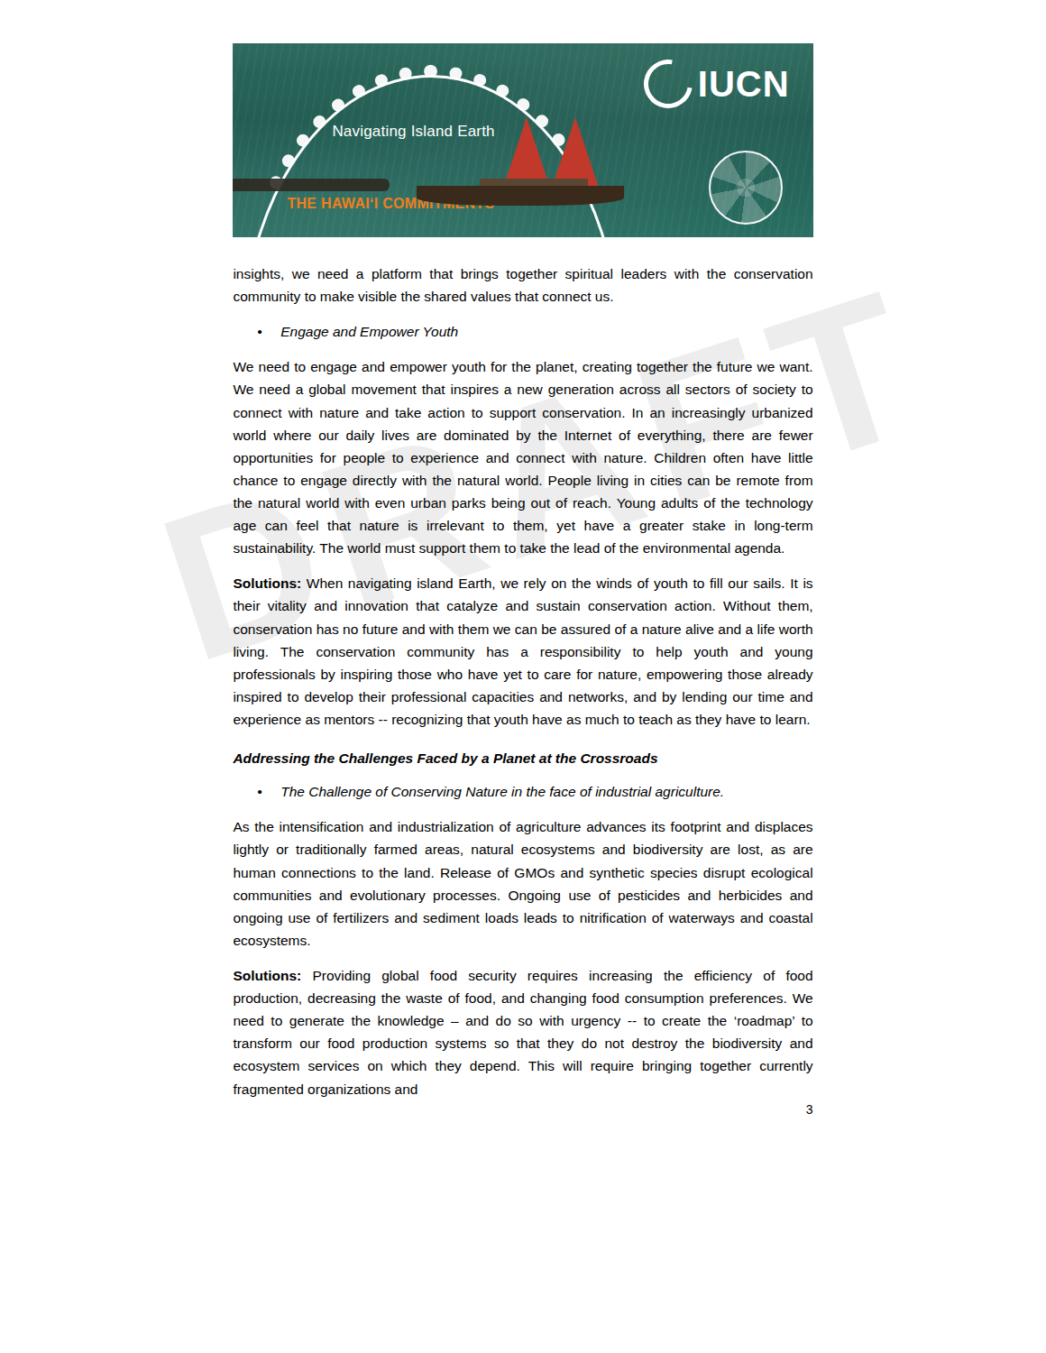Navigating Island Earth
THE HAWAIʻI COMMITMENTS
IUCN
DRAFT
insights, we need a platform that brings together spiritual leaders with the conservation community to make visible the shared values that connect us.
Engage and Empower Youth
We need to engage and empower youth for the planet, creating together the future we want. We need a global movement that inspires a new generation across all sectors of society to connect with nature and take action to support conservation. In an increasingly urbanized world where our daily lives are dominated by the Internet of everything, there are fewer opportunities for people to experience and connect with nature. Children often have little chance to engage directly with the natural world. People living in cities can be remote from the natural world with even urban parks being out of reach. Young adults of the technology age can feel that nature is irrelevant to them, yet have a greater stake in long-term sustainability. The world must support them to take the lead of the environmental agenda.
Solutions: When navigating island Earth, we rely on the winds of youth to fill our sails. It is their vitality and innovation that catalyze and sustain conservation action. Without them, conservation has no future and with them we can be assured of a nature alive and a life worth living. The conservation community has a responsibility to help youth and young professionals by inspiring those who have yet to care for nature, empowering those already inspired to develop their professional capacities and networks, and by lending our time and experience as mentors -- recognizing that youth have as much to teach as they have to learn.
Addressing the Challenges Faced by a Planet at the Crossroads
The Challenge of Conserving Nature in the face of industrial agriculture.
As the intensification and industrialization of agriculture advances its footprint and displaces lightly or traditionally farmed areas, natural ecosystems and biodiversity are lost, as are human connections to the land. Release of GMOs and synthetic species disrupt ecological communities and evolutionary processes. Ongoing use of pesticides and herbicides and ongoing use of fertilizers and sediment loads leads to nitrification of waterways and coastal ecosystems.
Solutions: Providing global food security requires increasing the efficiency of food production, decreasing the waste of food, and changing food consumption preferences. We need to generate the knowledge – and do so with urgency -- to create the ‘roadmap’ to transform our food production systems so that they do not destroy the biodiversity and ecosystem services on which they depend. This will require bringing together currently fragmented organizations and
3